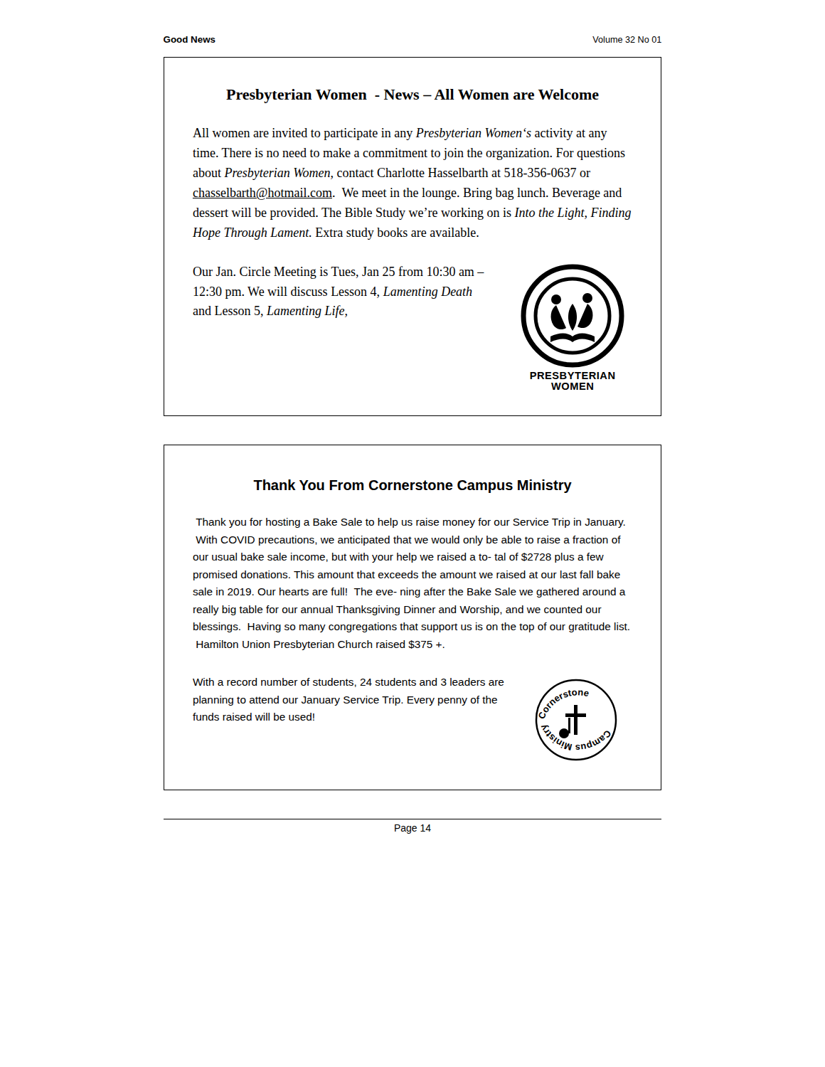Good News Volume 32 No 01
Presbyterian Women - News – All Women are Welcome
All women are invited to participate in any Presbyterian Women‘s activity at any time. There is no need to make a commitment to join the organization. For questions about Presbyterian Women, contact Charlotte Hasselbarth at 518-356-0637 or chasselbarth@hotmail.com. We meet in the lounge. Bring bag lunch. Beverage and dessert will be provided. The Bible Study we’re working on is Into the Light, Finding Hope Through Lament. Extra study books are available.
Our Jan. Circle Meeting is Tues, Jan 25 from 10:30 am –12:30 pm. We will discuss Lesson 4, Lamenting Death and Lesson 5, Lamenting Life,
PRESBYTERIAN
WOMEN
Thank You From Cornerstone Campus Ministry
Thank you for hosting a Bake Sale to help us raise money for our Service Trip in January. With COVID precautions, we anticipated that we would only be able to raise a fraction of our usual bake sale income, but with your help we raised a to- tal of $2728 plus a few promised donations. This amount that exceeds the amount we raised at our last fall bake sale in 2019. Our hearts are full! The eve- ning after the Bake Sale we gathered around a really big table for our annual Thanksgiving Dinner and Worship, and we counted our blessings. Having so many congregations that support us is on the top of our gratitude list. Hamilton Union Presbyterian Church raised $375 +.
With a record number of students, 24 students and 3 leaders are planning to attend our January Service Trip. Every penny of the funds raised will be used!
Cornerstone Campus Ministry
Page 14